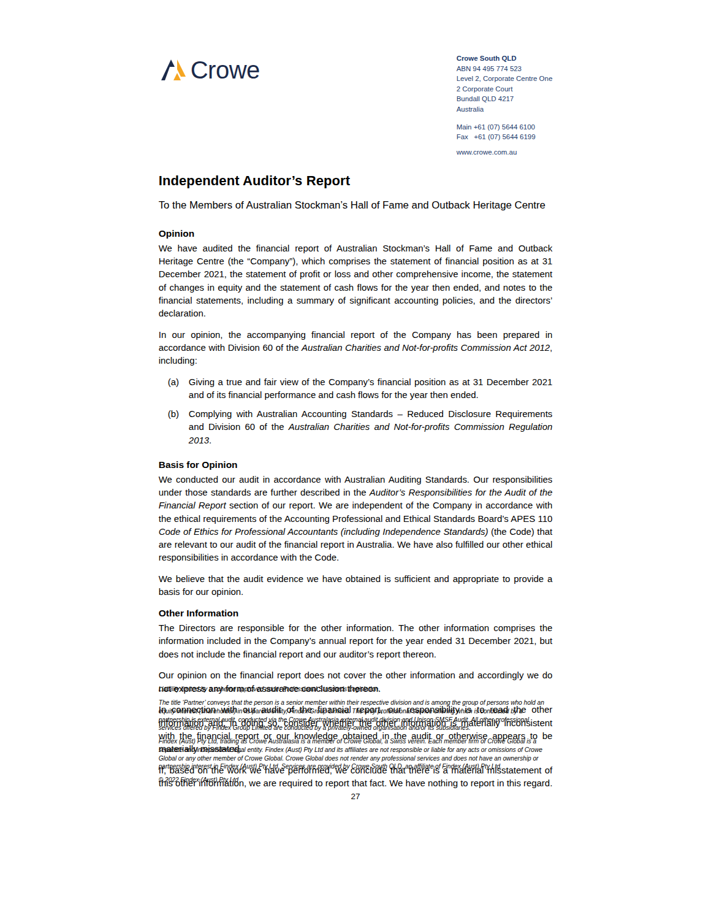Crowe
Crowe South QLD
ABN 94 495 774 523
Level 2, Corporate Centre One
2 Corporate Court
Bundall QLD 4217
Australia
Main +61 (07) 5644 6100
Fax +61 (07) 5644 6199
www.crowe.com.au
Independent Auditor’s Report
To the Members of Australian Stockman’s Hall of Fame and Outback Heritage Centre
Opinion
We have audited the financial report of Australian Stockman’s Hall of Fame and Outback Heritage Centre (the “Company”), which comprises the statement of financial position as at 31 December 2021, the statement of profit or loss and other comprehensive income, the statement of changes in equity and the statement of cash flows for the year then ended, and notes to the financial statements, including a summary of significant accounting policies, and the directors’ declaration.
In our opinion, the accompanying financial report of the Company has been prepared in accordance with Division 60 of the Australian Charities and Not-for-profits Commission Act 2012, including:
(a)
Giving a true and fair view of the Company’s financial position as at 31 December 2021 and of its financial performance and cash flows for the year then ended.
(b)
Complying with Australian Accounting Standards – Reduced Disclosure Requirements and Division 60 of the Australian Charities and Not-for-profits Commission Regulation 2013.
Basis for Opinion
We conducted our audit in accordance with Australian Auditing Standards. Our responsibilities under those standards are further described in the Auditor’s Responsibilities for the Audit of the Financial Report section of our report. We are independent of the Company in accordance with the ethical requirements of the Accounting Professional and Ethical Standards Board’s APES 110 Code of Ethics for Professional Accountants (including Independence Standards) (the Code) that are relevant to our audit of the financial report in Australia. We have also fulfilled our other ethical responsibilities in accordance with the Code.
We believe that the audit evidence we have obtained is sufficient and appropriate to provide a basis for our opinion.
Other Information
The Directors are responsible for the other information. The other information comprises the information included in the Company’s annual report for the year ended 31 December 2021, but does not include the financial report and our auditor’s report thereon.
Our opinion on the financial report does not cover the other information and accordingly we do not express any form of assurance conclusion thereon.
In connection with our audit of the financial report, our responsibility is to read the other information and, in doing so, consider whether the other information is materially inconsistent with the financial report or our knowledge obtained in the audit or otherwise appears to be materially misstated.
If, based on the work we have performed, we conclude that there is a material misstatement of this other information, we are required to report that fact. We have nothing to report in this regard.
Liability limited by a scheme approved under Professional Standards Legislation.
The title ‘Partner’ conveys that the person is a senior member within their respective division and is among the group of persons who hold an equity interest (shareholder) in its parent entity, Findex Group Limited. The only professional service offering which is conducted by a partnership is external audit, conducted via the Crowe Australasia external audit division and Unison SMSF Audit. All other professional services offered by Findex Group Limited are conducted by a privately-owned organisation and/or its subsidiaries.
Findex (Aust) Pty Ltd, trading as Crowe Australasia is a member of Crowe Global, a Swiss verein. Each member firm of Crowe Global is a separate and independent legal entity. Findex (Aust) Pty Ltd and its affiliates are not responsible or liable for any acts or omissions of Crowe Global or any other member of Crowe Global. Crowe Global does not render any professional services and does not have an ownership or partnership interest in Findex (Aust) Pty Ltd. Services are provided by Crowe South QLD, an affiliate of Findex (Aust) Pty Ltd.
© 2022 Findex (Aust) Pty Ltd
27